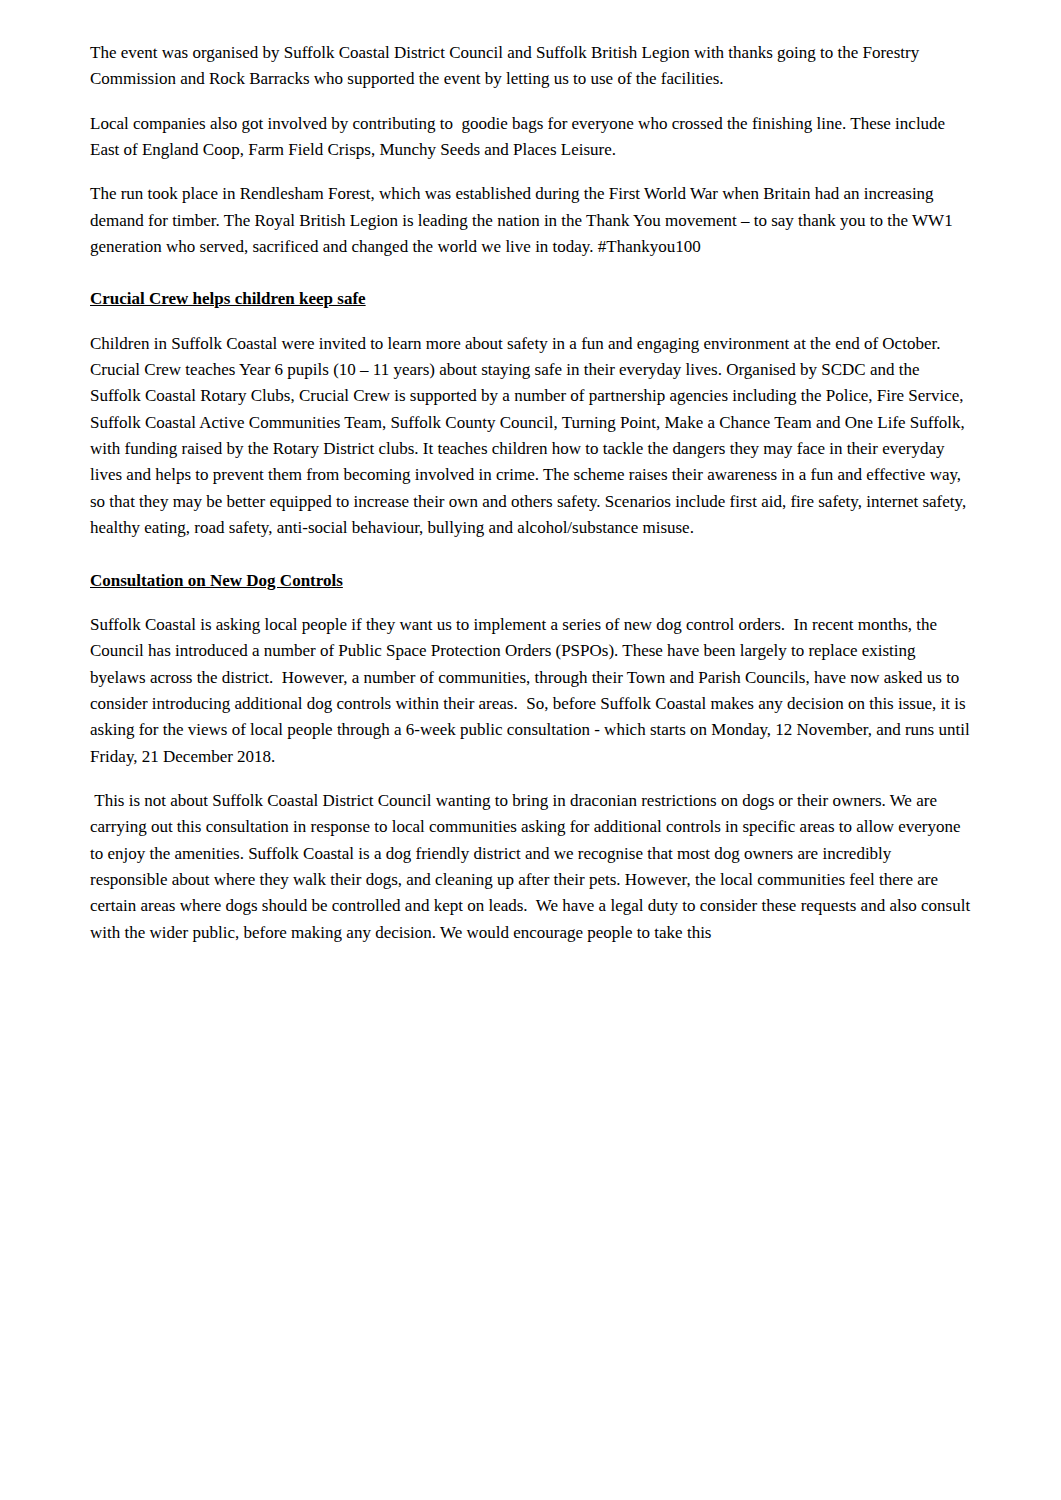The event was organised by Suffolk Coastal District Council and Suffolk British Legion with thanks going to the Forestry Commission and Rock Barracks who supported the event by letting us to use of the facilities.
Local companies also got involved by contributing to goodie bags for everyone who crossed the finishing line. These include East of England Coop, Farm Field Crisps, Munchy Seeds and Places Leisure.
The run took place in Rendlesham Forest, which was established during the First World War when Britain had an increasing demand for timber. The Royal British Legion is leading the nation in the Thank You movement – to say thank you to the WW1 generation who served, sacrificed and changed the world we live in today. #Thankyou100
Crucial Crew helps children keep safe
Children in Suffolk Coastal were invited to learn more about safety in a fun and engaging environment at the end of October. Crucial Crew teaches Year 6 pupils (10 – 11 years) about staying safe in their everyday lives. Organised by SCDC and the Suffolk Coastal Rotary Clubs, Crucial Crew is supported by a number of partnership agencies including the Police, Fire Service, Suffolk Coastal Active Communities Team, Suffolk County Council, Turning Point, Make a Chance Team and One Life Suffolk, with funding raised by the Rotary District clubs. It teaches children how to tackle the dangers they may face in their everyday lives and helps to prevent them from becoming involved in crime. The scheme raises their awareness in a fun and effective way, so that they may be better equipped to increase their own and others safety. Scenarios include first aid, fire safety, internet safety, healthy eating, road safety, anti-social behaviour, bullying and alcohol/substance misuse.
Consultation on New Dog Controls
Suffolk Coastal is asking local people if they want us to implement a series of new dog control orders. In recent months, the Council has introduced a number of Public Space Protection Orders (PSPOs). These have been largely to replace existing byelaws across the district. However, a number of communities, through their Town and Parish Councils, have now asked us to consider introducing additional dog controls within their areas. So, before Suffolk Coastal makes any decision on this issue, it is asking for the views of local people through a 6-week public consultation - which starts on Monday, 12 November, and runs until Friday, 21 December 2018.
This is not about Suffolk Coastal District Council wanting to bring in draconian restrictions on dogs or their owners. We are carrying out this consultation in response to local communities asking for additional controls in specific areas to allow everyone to enjoy the amenities. Suffolk Coastal is a dog friendly district and we recognise that most dog owners are incredibly responsible about where they walk their dogs, and cleaning up after their pets. However, the local communities feel there are certain areas where dogs should be controlled and kept on leads. We have a legal duty to consider these requests and also consult with the wider public, before making any decision. We would encourage people to take this